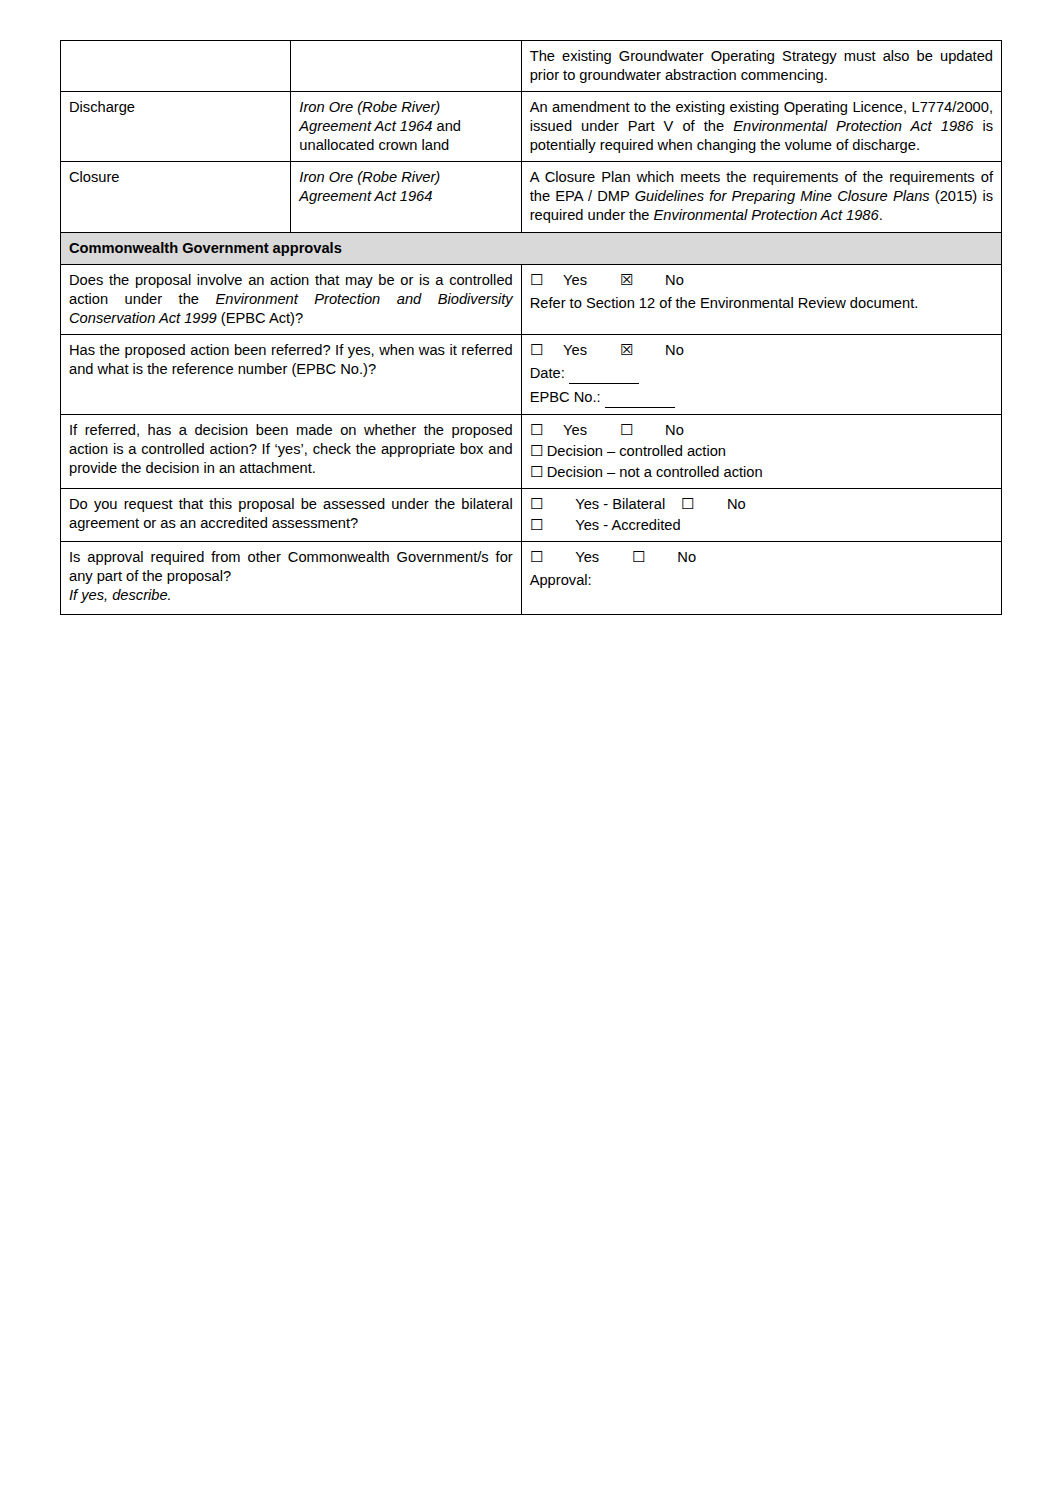| | | The existing Groundwater Operating Strategy must also be updated prior to groundwater abstraction commencing. |
| Discharge | Iron Ore (Robe River) Agreement Act 1964 and unallocated crown land | An amendment to the existing existing Operating Licence, L7774/2000, issued under Part V of the Environmental Protection Act 1986 is potentially required when changing the volume of discharge. |
| Closure | Iron Ore (Robe River) Agreement Act 1964 | A Closure Plan which meets the requirements of the requirements of the EPA / DMP Guidelines for Preparing Mine Closure Plans (2015) is required under the Environmental Protection Act 1986 . |
| Commonwealth Government approvals |
| Does the proposal involve an action that may be or is a controlled action under the Environment Protection and Biodiversity Conservation Act 1999 (EPBC Act)? | ☐ Yes ☒ No Refer to Section 12 of the Environmental Review document. |
| Has the proposed action been referred? If yes, when was it referred and what is the reference number (EPBC No.)? | ☐ Yes ☒ No Date: EPBC No.: |
| If referred, has a decision been made on whether the proposed action is a controlled action? If ‘yes’, check the appropriate box and provide the decision in an attachment. | ☐ Yes ☐ No ☐ Decision – controlled action ☐ Decision – not a controlled action |
| Do you request that this proposal be assessed under the bilateral agreement or as an accredited assessment? | ☐ Yes - Bilateral ☐ No ☐ Yes - Accredited |
| Is approval required from other Commonwealth Government/s for any part of the proposal? If yes, describe. | ☐ Yes ☐ No Approval: |